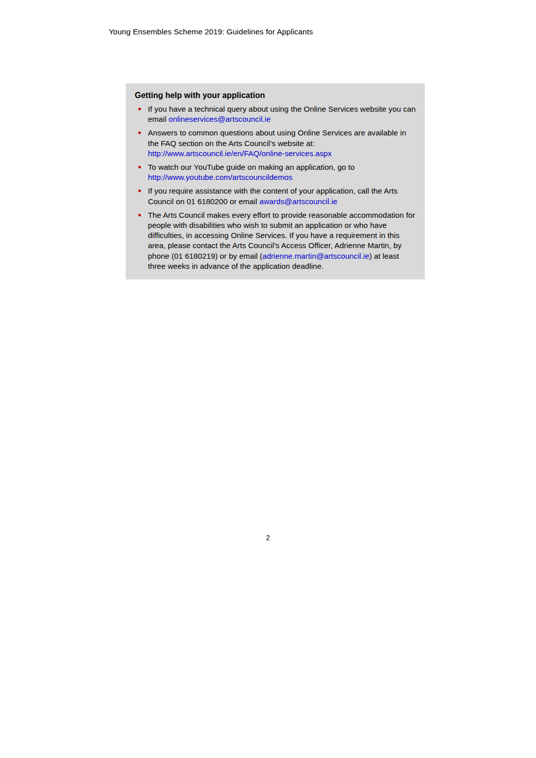Young Ensembles Scheme 2019: Guidelines for Applicants
Getting help with your application
If you have a technical query about using the Online Services website you can email onlineservices@artscouncil.ie
Answers to common questions about using Online Services are available in the FAQ section on the Arts Council’s website at: http://www.artscouncil.ie/en/FAQ/online-services.aspx
To watch our YouTube guide on making an application, go to http://www.youtube.com/artscouncildemos
If you require assistance with the content of your application, call the Arts Council on 01 6180200 or email awards@artscouncil.ie
The Arts Council makes every effort to provide reasonable accommodation for people with disabilities who wish to submit an application or who have difficulties, in accessing Online Services. If you have a requirement in this area, please contact the Arts Council’s Access Officer, Adrienne Martin, by phone (01 6180219) or by email (adrienne.martin@artscouncil.ie) at least three weeks in advance of the application deadline.
2